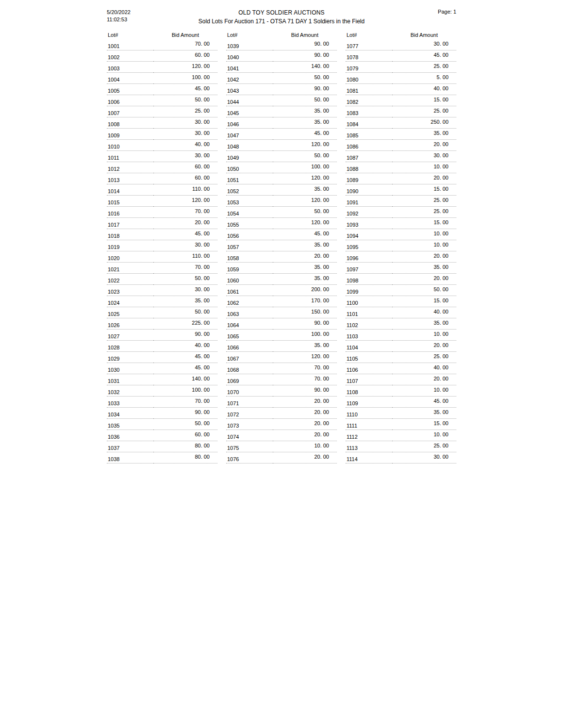| 5/20/2022 11:02:53 | OLD TOY SOLDIER AUCTIONS Sold Lots For Auction 171 - OTSA 71 DAY 1 Soldiers in the Field | Page: 1 |
| Lot# | Bid Amount |
| --- | --- |
| 1001 | 70. 00 |
| 1002 | 60. 00 |
| 1003 | 120. 00 |
| 1004 | 100. 00 |
| 1005 | 45. 00 |
| 1006 | 50. 00 |
| 1007 | 25. 00 |
| 1008 | 30. 00 |
| 1009 | 30. 00 |
| 1010 | 40. 00 |
| 1011 | 30. 00 |
| 1012 | 60. 00 |
| 1013 | 60. 00 |
| 1014 | 110. 00 |
| 1015 | 120. 00 |
| 1016 | 70. 00 |
| 1017 | 20. 00 |
| 1018 | 45. 00 |
| 1019 | 30. 00 |
| 1020 | 110. 00 |
| 1021 | 70. 00 |
| 1022 | 50. 00 |
| 1023 | 30. 00 |
| 1024 | 35. 00 |
| 1025 | 50. 00 |
| 1026 | 225. 00 |
| 1027 | 90. 00 |
| 1028 | 40. 00 |
| 1029 | 45. 00 |
| 1030 | 45. 00 |
| 1031 | 140. 00 |
| 1032 | 100. 00 |
| 1033 | 70. 00 |
| 1034 | 90. 00 |
| 1035 | 50. 00 |
| 1036 | 60. 00 |
| 1037 | 80. 00 |
| 1038 | 80. 00 |
| Lot# | Bid Amount |
| --- | --- |
| 1039 | 90. 00 |
| 1040 | 90. 00 |
| 1041 | 140. 00 |
| 1042 | 50. 00 |
| 1043 | 90. 00 |
| 1044 | 50. 00 |
| 1045 | 35. 00 |
| 1046 | 35. 00 |
| 1047 | 45. 00 |
| 1048 | 120. 00 |
| 1049 | 50. 00 |
| 1050 | 100. 00 |
| 1051 | 120. 00 |
| 1052 | 35. 00 |
| 1053 | 120. 00 |
| 1054 | 50. 00 |
| 1055 | 120. 00 |
| 1056 | 45. 00 |
| 1057 | 35. 00 |
| 1058 | 20. 00 |
| 1059 | 35. 00 |
| 1060 | 35. 00 |
| 1061 | 200. 00 |
| 1062 | 170. 00 |
| 1063 | 150. 00 |
| 1064 | 90. 00 |
| 1065 | 100. 00 |
| 1066 | 35. 00 |
| 1067 | 120. 00 |
| 1068 | 70. 00 |
| 1069 | 70. 00 |
| 1070 | 90. 00 |
| 1071 | 20. 00 |
| 1072 | 20. 00 |
| 1073 | 20. 00 |
| 1074 | 20. 00 |
| 1075 | 10. 00 |
| 1076 | 20. 00 |
| Lot# | Bid Amount |
| --- | --- |
| 1077 | 30. 00 |
| 1078 | 45. 00 |
| 1079 | 25. 00 |
| 1080 | 5. 00 |
| 1081 | 40. 00 |
| 1082 | 15. 00 |
| 1083 | 25. 00 |
| 1084 | 250. 00 |
| 1085 | 35. 00 |
| 1086 | 20. 00 |
| 1087 | 30. 00 |
| 1088 | 10. 00 |
| 1089 | 20. 00 |
| 1090 | 15. 00 |
| 1091 | 25. 00 |
| 1092 | 25. 00 |
| 1093 | 15. 00 |
| 1094 | 10. 00 |
| 1095 | 10. 00 |
| 1096 | 20. 00 |
| 1097 | 35. 00 |
| 1098 | 20. 00 |
| 1099 | 50. 00 |
| 1100 | 15. 00 |
| 1101 | 40. 00 |
| 1102 | 35. 00 |
| 1103 | 10. 00 |
| 1104 | 20. 00 |
| 1105 | 25. 00 |
| 1106 | 40. 00 |
| 1107 | 20. 00 |
| 1108 | 10. 00 |
| 1109 | 45. 00 |
| 1110 | 35. 00 |
| 1111 | 15. 00 |
| 1112 | 10. 00 |
| 1113 | 25. 00 |
| 1114 | 30. 00 |